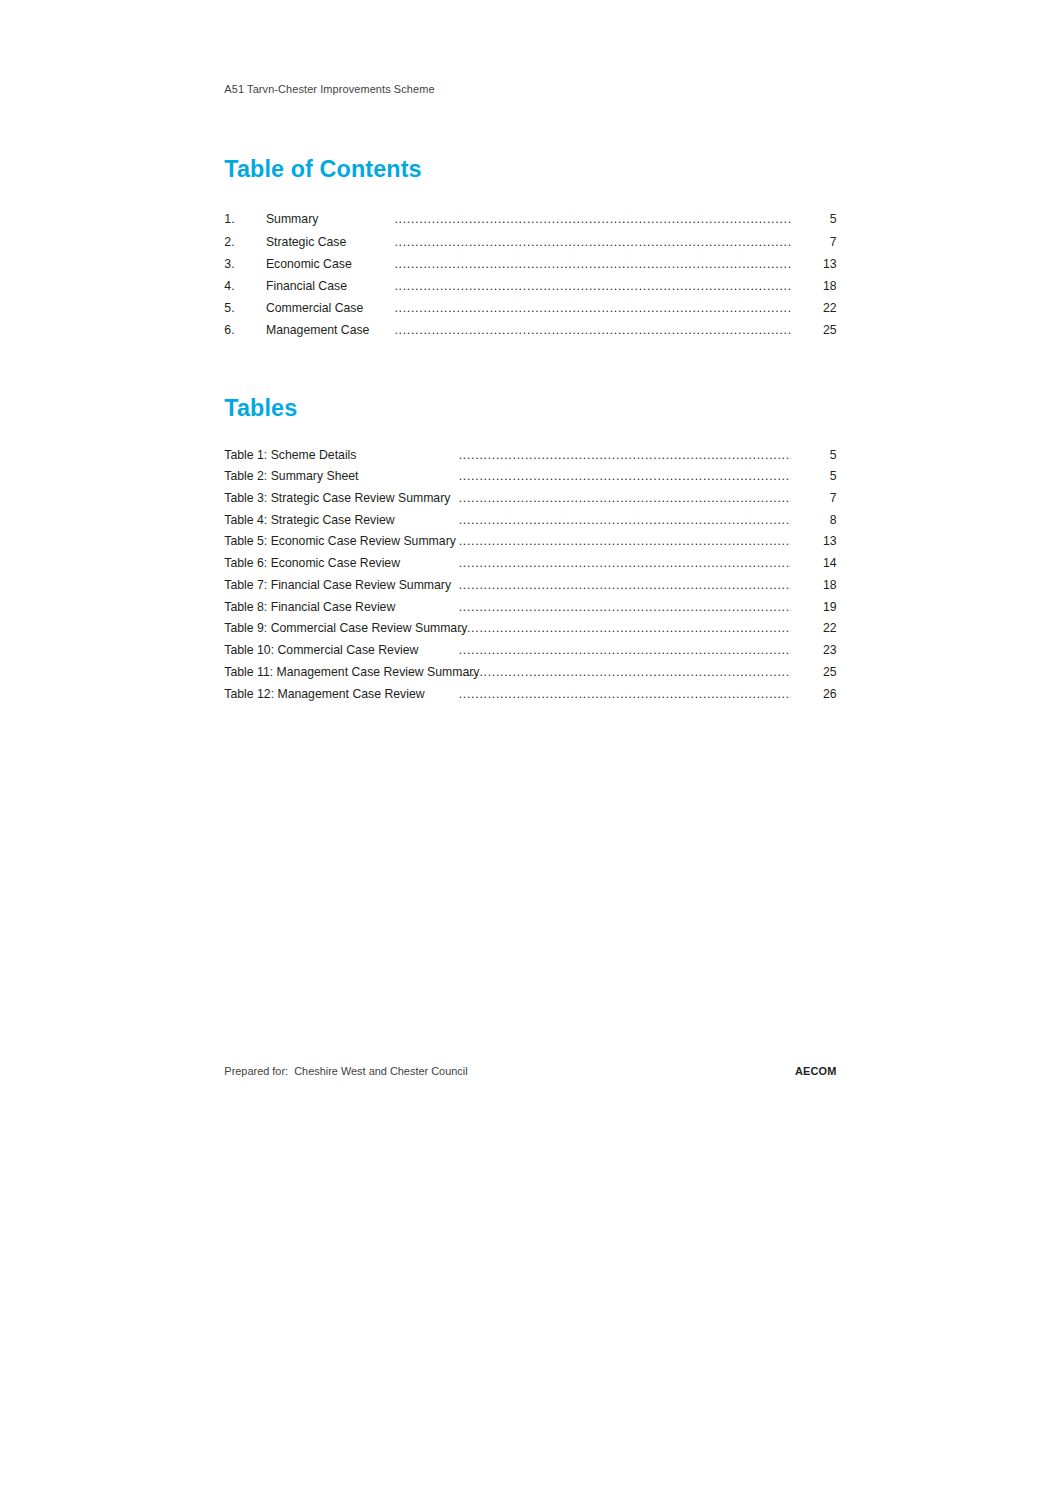A51 Tarvn-Chester Improvements Scheme
Table of Contents
| 1. | Summary | ........................................................................................................................................... | 5 |
| 2. | Strategic Case | ............................................................................................................................... | 7 |
| 3. | Economic Case | ............................................................................................................................. | 13 |
| 4. | Financial Case | ............................................................................................................................... | 18 |
| 5. | Commercial Case | ......................................................................................................................... | 22 |
| 6. | Management Case | ........................................................................................................................ | 25 |
Tables
| Table 1: Scheme Details | ................................................................................................................. | 5 |
| Table 2: Summary Sheet | ................................................................................................................. | 5 |
| Table 3: Strategic Case Review Summary | ......................................................................................... | 7 |
| Table 4: Strategic Case Review | ....................................................................................................... | 8 |
| Table 5: Economic Case Review Summary | ....................................................................................... | 13 |
| Table 6: Economic Case Review | ..................................................................................................... | 14 |
| Table 7: Financial Case Review Summary | ......................................................................................... | 18 |
| Table 8: Financial Case Review | ....................................................................................................... | 19 |
| Table 9: Commercial Case Review Summary | ................................................................................... | 22 |
| Table 10: Commercial Case Review | ................................................................................................. | 23 |
| Table 11: Management Case Review Summary | ................................................................................. | 25 |
| Table 12: Management Case Review | ............................................................................................... | 26 |
Prepared for: Cheshire West and Chester Council
AECOM